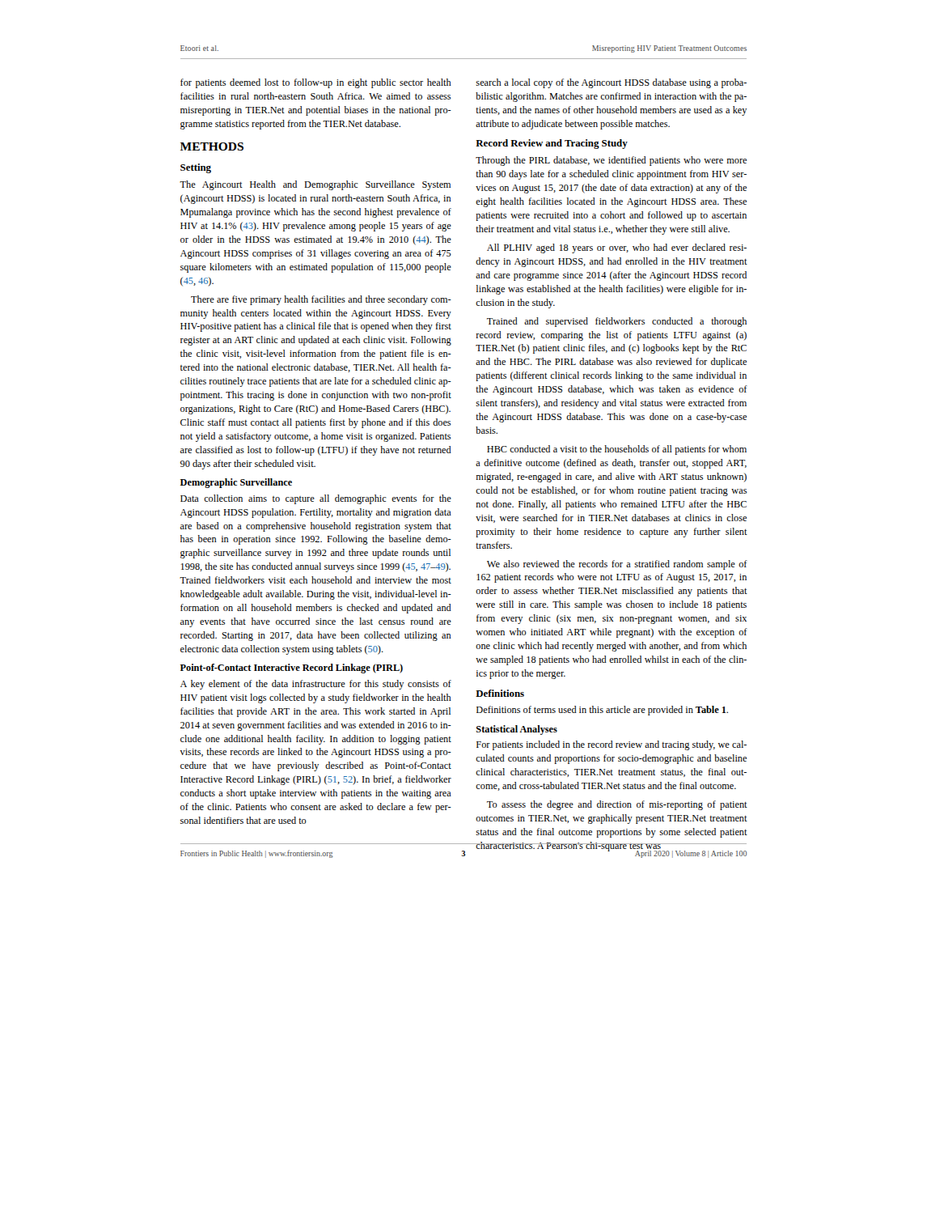Etoori et al. Misreporting HIV Patient Treatment Outcomes
for patients deemed lost to follow-up in eight public sector health facilities in rural north-eastern South Africa. We aimed to assess misreporting in TIER.Net and potential biases in the national programme statistics reported from the TIER.Net database.
METHODS
Setting
The Agincourt Health and Demographic Surveillance System (Agincourt HDSS) is located in rural north-eastern South Africa, in Mpumalanga province which has the second highest prevalence of HIV at 14.1% (43). HIV prevalence among people 15 years of age or older in the HDSS was estimated at 19.4% in 2010 (44). The Agincourt HDSS comprises of 31 villages covering an area of 475 square kilometers with an estimated population of 115,000 people (45, 46).
There are five primary health facilities and three secondary community health centers located within the Agincourt HDSS. Every HIV-positive patient has a clinical file that is opened when they first register at an ART clinic and updated at each clinic visit. Following the clinic visit, visit-level information from the patient file is entered into the national electronic database, TIER.Net. All health facilities routinely trace patients that are late for a scheduled clinic appointment. This tracing is done in conjunction with two non-profit organizations, Right to Care (RtC) and Home-Based Carers (HBC). Clinic staff must contact all patients first by phone and if this does not yield a satisfactory outcome, a home visit is organized. Patients are classified as lost to follow-up (LTFU) if they have not returned 90 days after their scheduled visit.
Demographic Surveillance
Data collection aims to capture all demographic events for the Agincourt HDSS population. Fertility, mortality and migration data are based on a comprehensive household registration system that has been in operation since 1992. Following the baseline demographic surveillance survey in 1992 and three update rounds until 1998, the site has conducted annual surveys since 1999 (45, 47–49). Trained fieldworkers visit each household and interview the most knowledgeable adult available. During the visit, individual-level information on all household members is checked and updated and any events that have occurred since the last census round are recorded. Starting in 2017, data have been collected utilizing an electronic data collection system using tablets (50).
Point-of-Contact Interactive Record Linkage (PIRL)
A key element of the data infrastructure for this study consists of HIV patient visit logs collected by a study fieldworker in the health facilities that provide ART in the area. This work started in April 2014 at seven government facilities and was extended in 2016 to include one additional health facility. In addition to logging patient visits, these records are linked to the Agincourt HDSS using a procedure that we have previously described as Point-of-Contact Interactive Record Linkage (PIRL) (51, 52). In brief, a fieldworker conducts a short uptake interview with patients in the waiting area of the clinic. Patients who consent are asked to declare a few personal identifiers that are used to
search a local copy of the Agincourt HDSS database using a probabilistic algorithm. Matches are confirmed in interaction with the patients, and the names of other household members are used as a key attribute to adjudicate between possible matches.
Record Review and Tracing Study
Through the PIRL database, we identified patients who were more than 90 days late for a scheduled clinic appointment from HIV services on August 15, 2017 (the date of data extraction) at any of the eight health facilities located in the Agincourt HDSS area. These patients were recruited into a cohort and followed up to ascertain their treatment and vital status i.e., whether they were still alive.
All PLHIV aged 18 years or over, who had ever declared residency in Agincourt HDSS, and had enrolled in the HIV treatment and care programme since 2014 (after the Agincourt HDSS record linkage was established at the health facilities) were eligible for inclusion in the study.
Trained and supervised fieldworkers conducted a thorough record review, comparing the list of patients LTFU against (a) TIER.Net (b) patient clinic files, and (c) logbooks kept by the RtC and the HBC. The PIRL database was also reviewed for duplicate patients (different clinical records linking to the same individual in the Agincourt HDSS database, which was taken as evidence of silent transfers), and residency and vital status were extracted from the Agincourt HDSS database. This was done on a case-by-case basis.
HBC conducted a visit to the households of all patients for whom a definitive outcome (defined as death, transfer out, stopped ART, migrated, re-engaged in care, and alive with ART status unknown) could not be established, or for whom routine patient tracing was not done. Finally, all patients who remained LTFU after the HBC visit, were searched for in TIER.Net databases at clinics in close proximity to their home residence to capture any further silent transfers.
We also reviewed the records for a stratified random sample of 162 patient records who were not LTFU as of August 15, 2017, in order to assess whether TIER.Net misclassified any patients that were still in care. This sample was chosen to include 18 patients from every clinic (six men, six non-pregnant women, and six women who initiated ART while pregnant) with the exception of one clinic which had recently merged with another, and from which we sampled 18 patients who had enrolled whilst in each of the clinics prior to the merger.
Definitions
Definitions of terms used in this article are provided in Table 1.
Statistical Analyses
For patients included in the record review and tracing study, we calculated counts and proportions for socio-demographic and baseline clinical characteristics, TIER.Net treatment status, the final outcome, and cross-tabulated TIER.Net status and the final outcome.
To assess the degree and direction of mis-reporting of patient outcomes in TIER.Net, we graphically present TIER.Net treatment status and the final outcome proportions by some selected patient characteristics. A Pearson's chi-square test was
Frontiers in Public Health | www.frontiersin.org 3 April 2020 | Volume 8 | Article 100